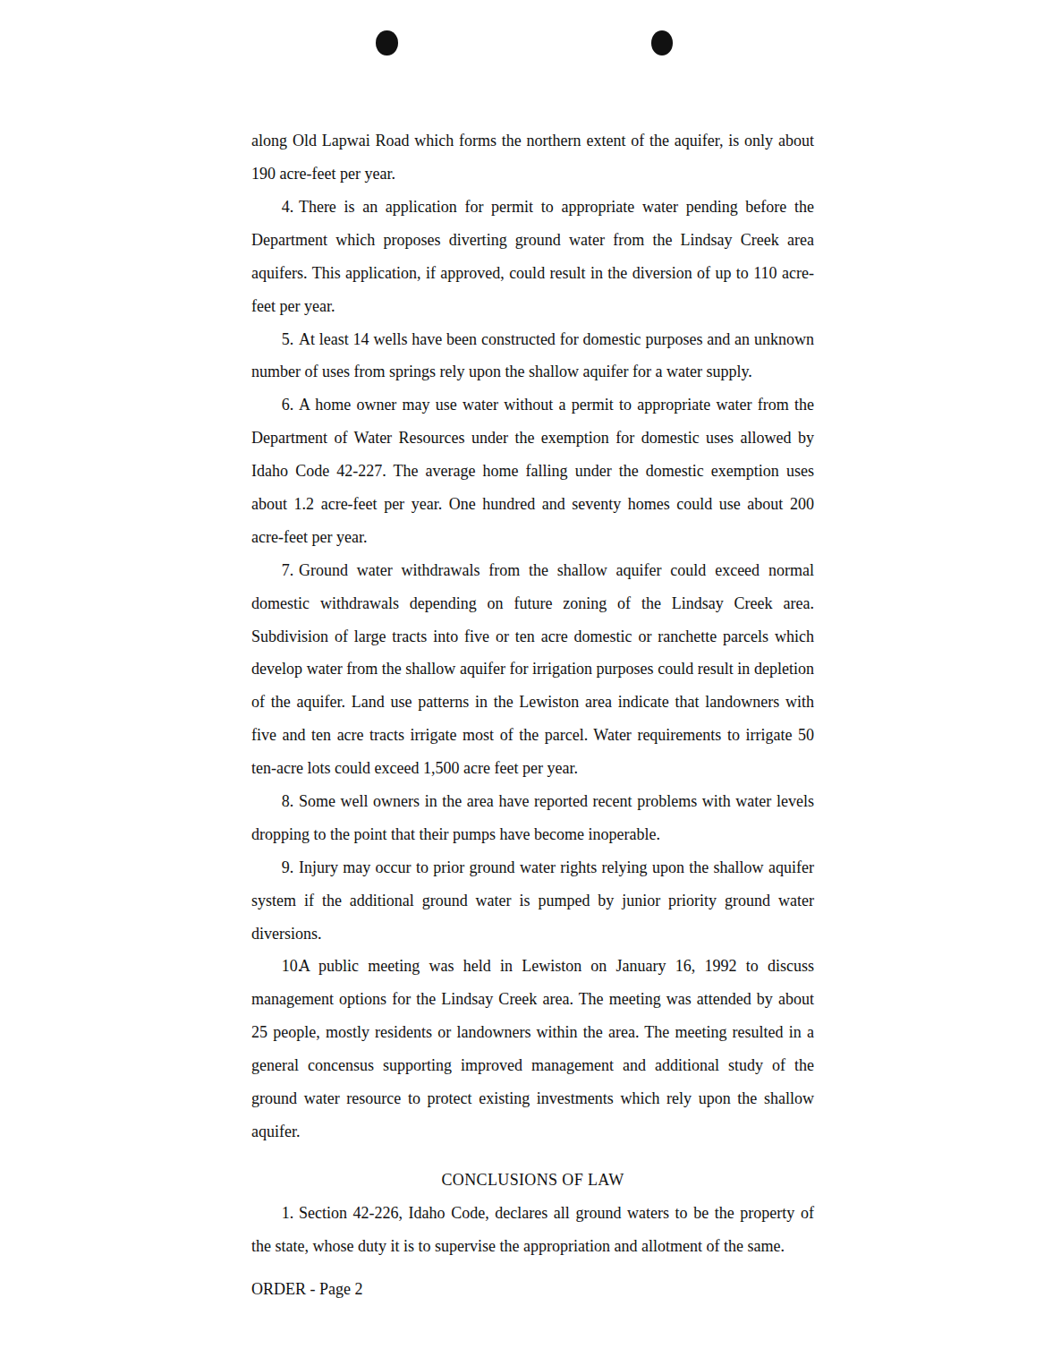along Old Lapwai Road which forms the northern extent of the aquifer, is only about 190 acre-feet per year.
4. There is an application for permit to appropriate water pending before the Department which proposes diverting ground water from the Lindsay Creek area aquifers. This application, if approved, could result in the diversion of up to 110 acre-feet per year.
5. At least 14 wells have been constructed for domestic purposes and an unknown number of uses from springs rely upon the shallow aquifer for a water supply.
6. A home owner may use water without a permit to appropriate water from the Department of Water Resources under the exemption for domestic uses allowed by Idaho Code 42-227. The average home falling under the domestic exemption uses about 1.2 acre-feet per year. One hundred and seventy homes could use about 200 acre-feet per year.
7. Ground water withdrawals from the shallow aquifer could exceed normal domestic withdrawals depending on future zoning of the Lindsay Creek area. Subdivision of large tracts into five or ten acre domestic or ranchette parcels which develop water from the shallow aquifer for irrigation purposes could result in depletion of the aquifer. Land use patterns in the Lewiston area indicate that landowners with five and ten acre tracts irrigate most of the parcel. Water requirements to irrigate 50 ten-acre lots could exceed 1,500 acre feet per year.
8. Some well owners in the area have reported recent problems with water levels dropping to the point that their pumps have become inoperable.
9. Injury may occur to prior ground water rights relying upon the shallow aquifer system if the additional ground water is pumped by junior priority ground water diversions.
10. A public meeting was held in Lewiston on January 16, 1992 to discuss management options for the Lindsay Creek area. The meeting was attended by about 25 people, mostly residents or landowners within the area. The meeting resulted in a general concensus supporting improved management and additional study of the ground water resource to protect existing investments which rely upon the shallow aquifer.
CONCLUSIONS OF LAW
1. Section 42-226, Idaho Code, declares all ground waters to be the property of the state, whose duty it is to supervise the appropriation and allotment of the same.
ORDER - Page 2